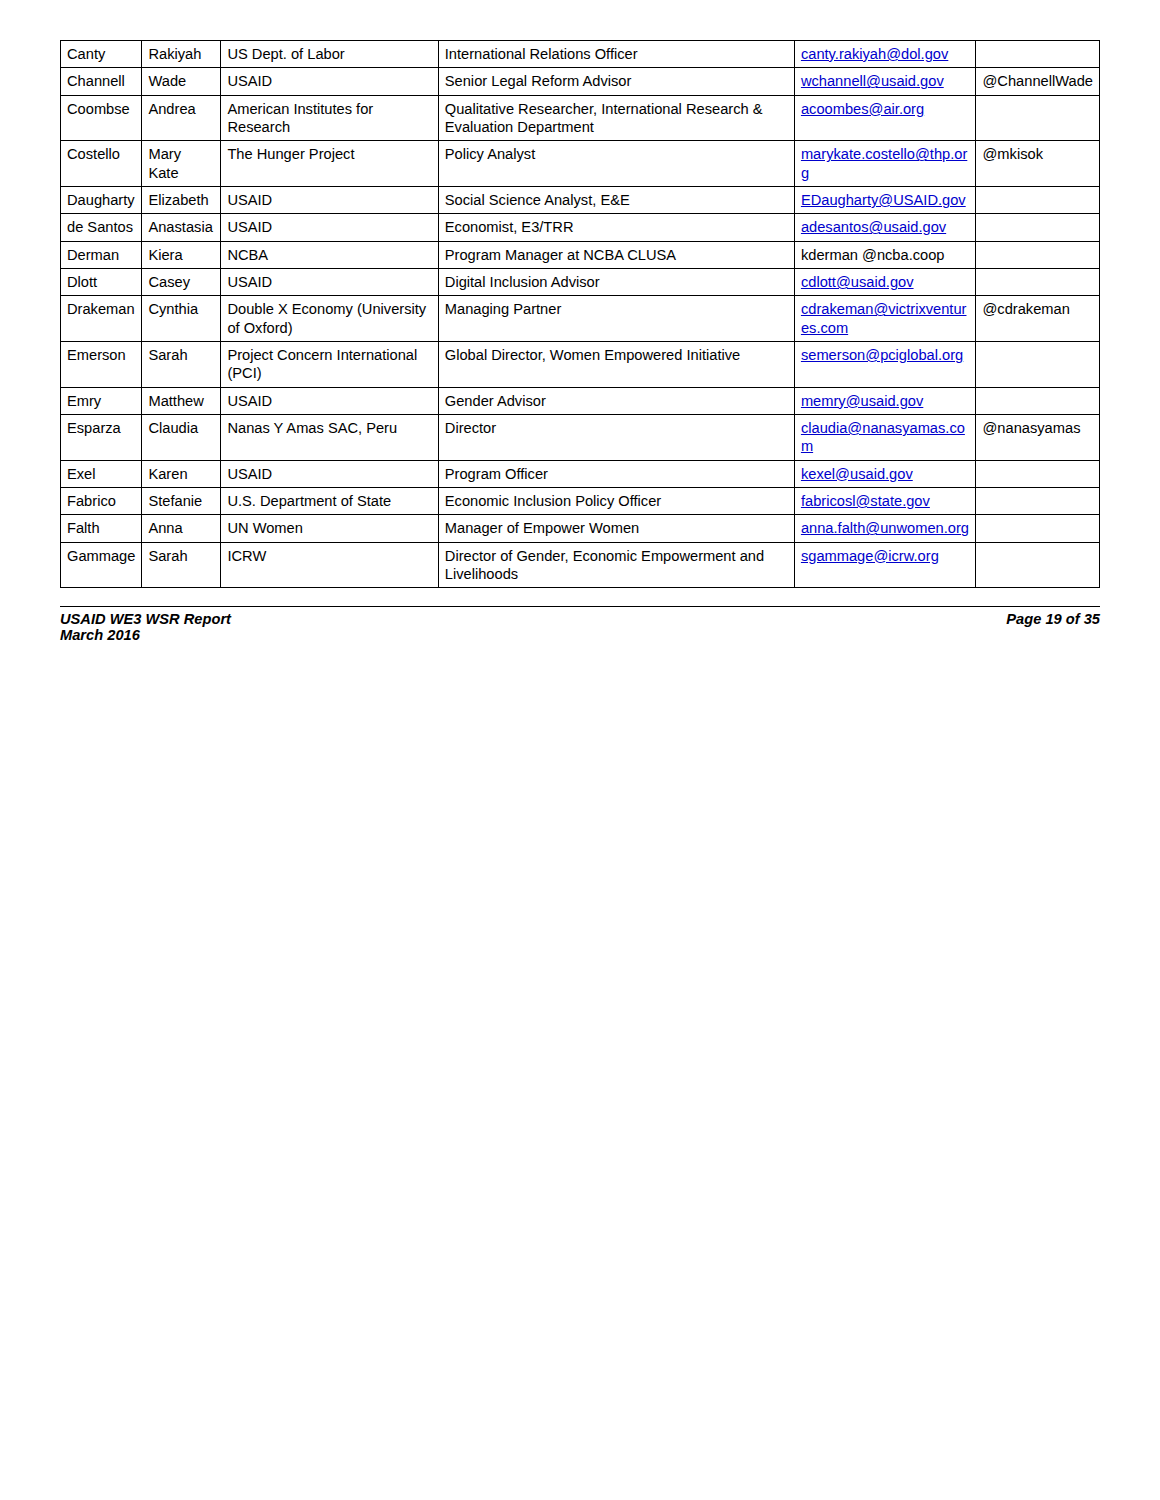| Canty | Rakiyah | US Dept. of Labor | International Relations Officer | canty.rakiyah@dol.gov | |
| Channell | Wade | USAID | Senior Legal Reform Advisor | wchannell@usaid.gov | @ChannellWade |
| Coombse | Andrea | American Institutes for Research | Qualitative Researcher, International Research & Evaluation Department | acoombes@air.org | |
| Costello | Mary Kate | The Hunger Project | Policy Analyst | marykate.costello@thp.org | @mkisok |
| Daugharty | Elizabeth | USAID | Social Science Analyst, E&E | EDaugharty@USAID.gov | |
| de Santos | Anastasia | USAID | Economist, E3/TRR | adesantos@usaid.gov | |
| Derman | Kiera | NCBA | Program Manager at NCBA CLUSA | kderman @ncba.coop | |
| Dlott | Casey | USAID | Digital Inclusion Advisor | cdlott@usaid.gov | |
| Drakeman | Cynthia | Double X Economy (University of Oxford) | Managing Partner | cdrakeman@victrixventures.com | @cdrakeman |
| Emerson | Sarah | Project Concern International (PCI) | Global Director, Women Empowered Initiative | semerson@pciglobal.org | |
| Emry | Matthew | USAID | Gender Advisor | memry@usaid.gov | |
| Esparza | Claudia | Nanas Y Amas SAC, Peru | Director | claudia@nanasyamas.com | @nanasyamas |
| Exel | Karen | USAID | Program Officer | kexel@usaid.gov | |
| Fabrico | Stefanie | U.S. Department of State | Economic Inclusion Policy Officer | fabricosl@state.gov | |
| Falth | Anna | UN Women | Manager of Empower Women | anna.falth@unwomen.org | |
| Gammage | Sarah | ICRW | Director of Gender, Economic Empowerment and Livelihoods | sgammage@icrw.org | |
USAID WE3 WSR Report
March 2016
Page 19 of 35